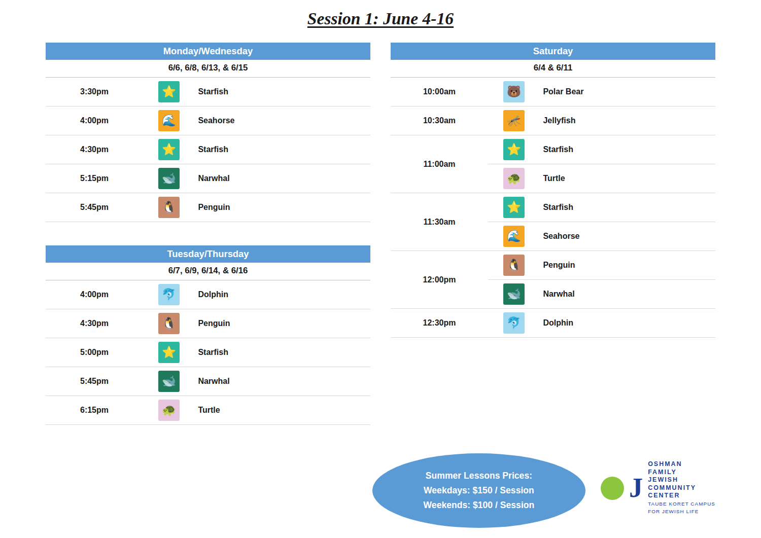Session 1: June 4-16
Monday/Wednesday
| 6/6, 6/8, 6/13, & 6/15 |
| 3:30pm | ⭐ | Starfish |
| 4:00pm | 🌊 | Seahorse |
| 4:30pm | ⭐ | Starfish |
| 5:15pm | 🐋 | Narwhal |
| 5:45pm | 🐧 | Penguin |
Tuesday/Thursday
| 6/7, 6/9, 6/14, & 6/16 |
| 4:00pm | 🐬 | Dolphin |
| 4:30pm | 🐧 | Penguin |
| 5:00pm | ⭐ | Starfish |
| 5:45pm | 🐋 | Narwhal |
| 6:15pm | 🐢 | Turtle |
Saturday
| 6/4 & 6/11 |
| 10:00am | 🐻 | Polar Bear |
| 10:30am | 🦟 | Jellyfish |
| 11:00am | ⭐ | Starfish |
| 🐢 | Turtle |
| 11:30am | ⭐ | Starfish |
| 🌊 | Seahorse |
| 12:00pm | 🐧 | Penguin |
| 🐋 | Narwhal |
| 12:30pm | 🐬 | Dolphin |
Summer Lessons Prices:
Weekdays: $150 / Session
Weekends: $100 / Session
J
OSHMAN
FAMILY
JEWISH
COMMUNITY
CENTER
TAUBE KORET CAMPUS
FOR JEWISH LIFE